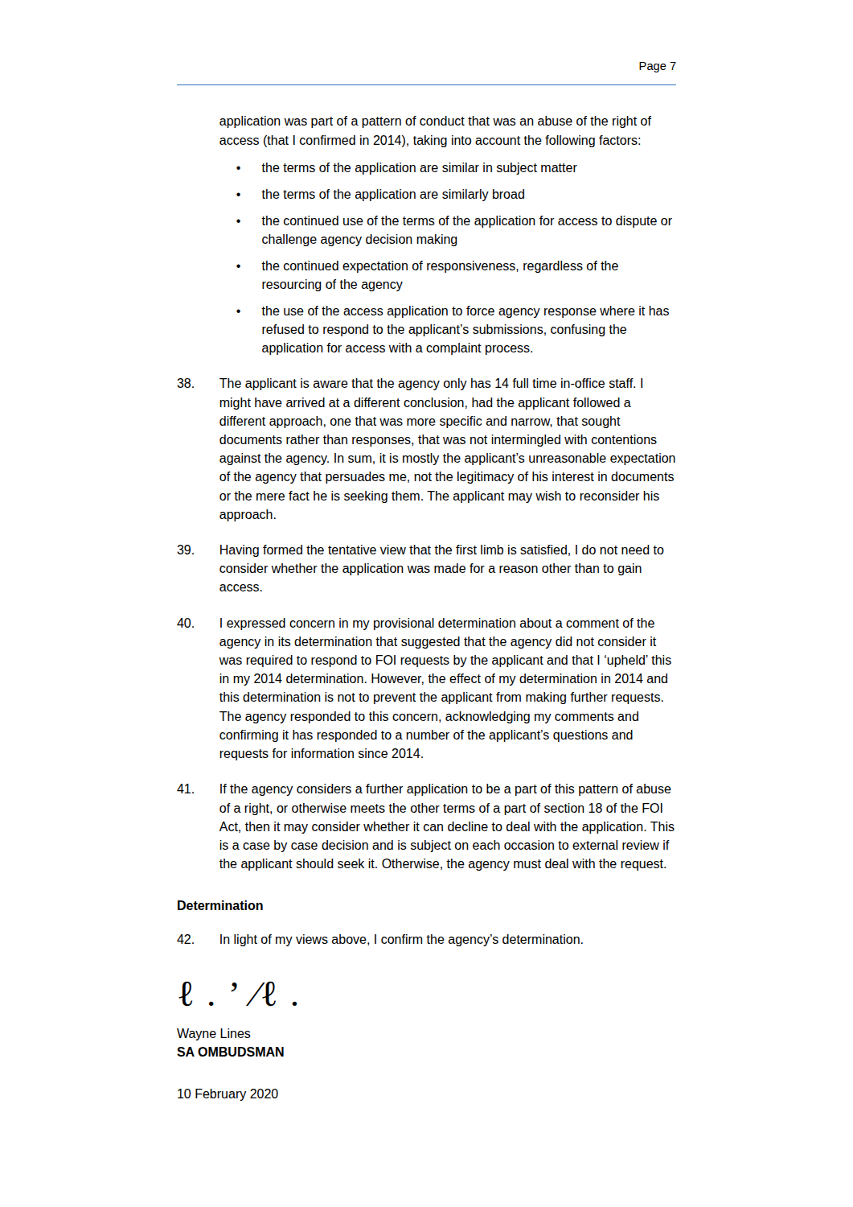Page 7
application was part of a pattern of conduct that was an abuse of the right of access (that I confirmed in 2014), taking into account the following factors:
the terms of the application are similar in subject matter
the terms of the application are similarly broad
the continued use of the terms of the application for access to dispute or challenge agency decision making
the continued expectation of responsiveness, regardless of the resourcing of the agency
the use of the access application to force agency response where it has refused to respond to the applicant’s submissions, confusing the application for access with a complaint process.
38.
The applicant is aware that the agency only has 14 full time in-office staff. I might have arrived at a different conclusion, had the applicant followed a different approach, one that was more specific and narrow, that sought documents rather than responses, that was not intermingled with contentions against the agency. In sum, it is mostly the applicant’s unreasonable expectation of the agency that persuades me, not the legitimacy of his interest in documents or the mere fact he is seeking them. The applicant may wish to reconsider his approach.
39.
Having formed the tentative view that the first limb is satisfied, I do not need to consider whether the application was made for a reason other than to gain access.
40.
I expressed concern in my provisional determination about a comment of the agency in its determination that suggested that the agency did not consider it was required to respond to FOI requests by the applicant and that I ‘upheld’ this in my 2014 determination. However, the effect of my determination in 2014 and this determination is not to prevent the applicant from making further requests. The agency responded to this concern, acknowledging my comments and confirming it has responded to a number of the applicant’s questions and requests for information since 2014.
41.
If the agency considers a further application to be a part of this pattern of abuse of a right, or otherwise meets the other terms of a part of section 18 of the FOI Act, then it may consider whether it can decline to deal with the application. This is a case by case decision and is subject on each occasion to external review if the applicant should seek it. Otherwise, the agency must deal with the request.
Determination
42.
In light of my views above, I confirm the agency’s determination.
ℓ . ’ ⁄ℓ .
Wayne Lines
SA OMBUDSMAN
10 February 2020